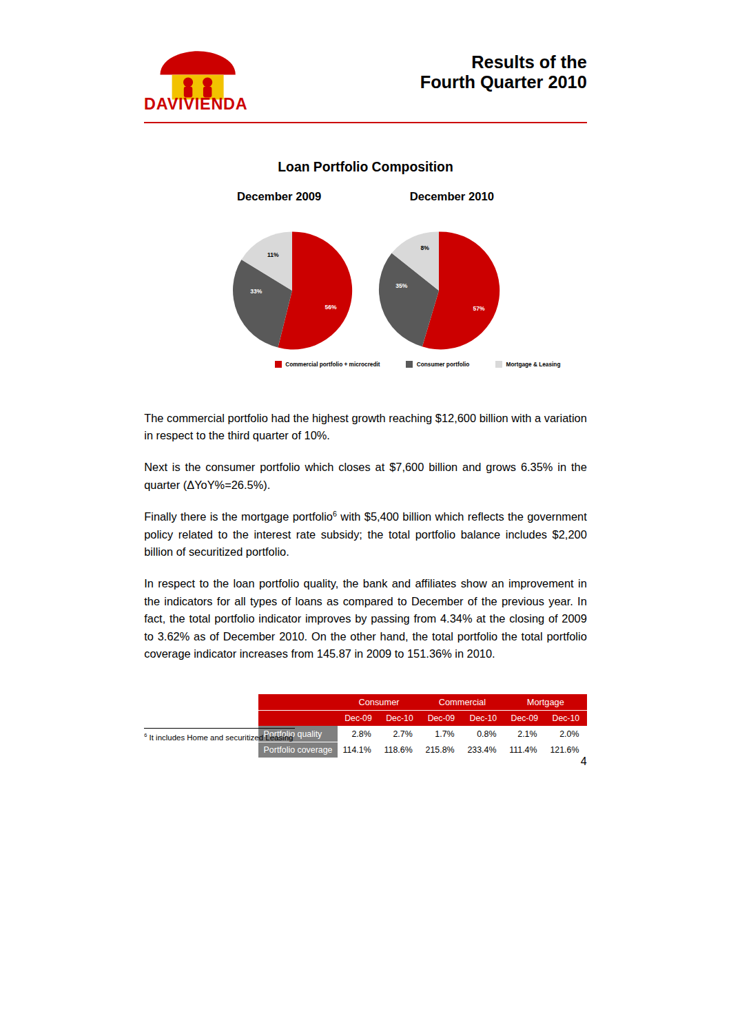DAVIVIENDA
Results of the
Fourth Quarter 2010
Loan Portfolio Composition
December 2009 December 2010
56% 33% 11% 57% 35% 8%
Commercial portfolio + microcredit Consumer portfolio Mortgage & Leasing
The commercial portfolio had the highest growth reaching $12,600 billion with a variation in respect to the third quarter of 10%.
Next is the consumer portfolio which closes at $7,600 billion and grows 6.35% in the quarter (ΔYoY%=26.5%).
Finally there is the mortgage portfolio6 with $5,400 billion which reflects the government policy related to the interest rate subsidy; the total portfolio balance includes $2,200 billion of securitized portfolio.
In respect to the loan portfolio quality, the bank and affiliates show an improvement in the indicators for all types of loans as compared to December of the previous year. In fact, the total portfolio indicator improves by passing from 4.34% at the closing of 2009 to 3.62% as of December 2010. On the other hand, the total portfolio the total portfolio coverage indicator increases from 145.87 in 2009 to 151.36% in 2010.
| | Consumer | Commercial | Mortgage |
| --- | --- | --- | --- |
| | Dec-09 | Dec-10 | Dec-09 | Dec-10 | Dec-09 | Dec-10 |
| Portfolio quality | 2.8% | 2.7% | 1.7% | 0.8% | 2.1% | 2.0% |
| Portfolio coverage | 114.1% | 118.6% | 215.8% | 233.4% | 111.4% | 121.6% |
6 It includes Home and securitized Leasing
4